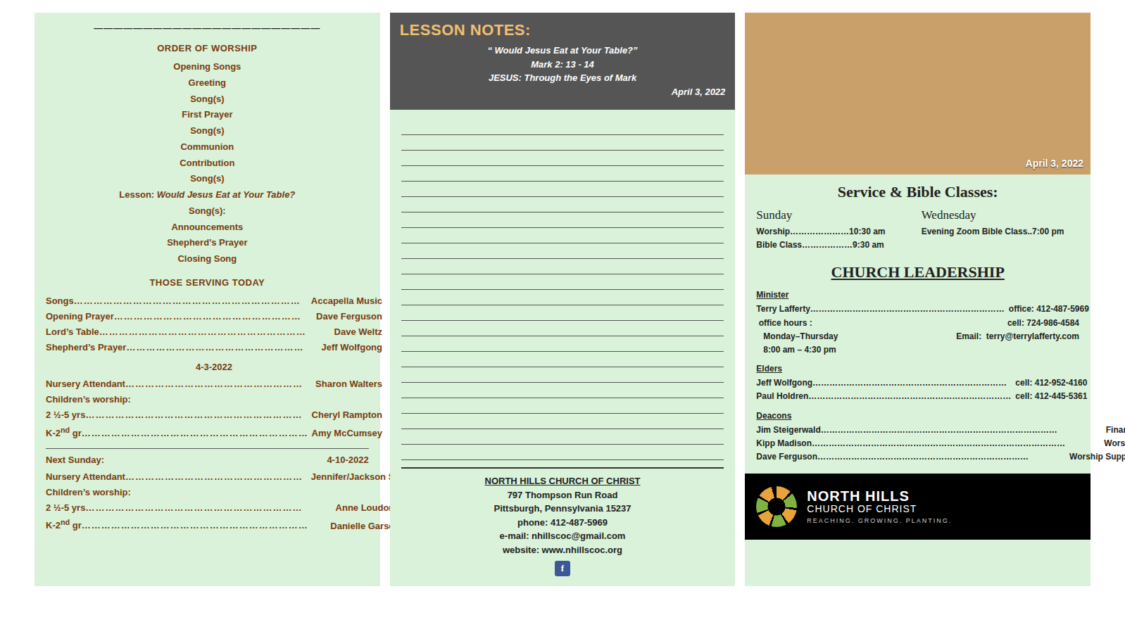———————————————————————
Order of Worship
Opening Songs
Greeting
Song(s)
First Prayer
Song(s)
Communion
Contribution
Song(s)
Lesson: Would Jesus Eat at Your Table?
Song(s):
Announcements
Shepherd’s Prayer
Closing Song
Those Serving Today
| Songs …………………………………………………………… | Accapella Music |
| Opening Prayer ………………………………………………… | Dave Ferguson |
| Lord’s Table ……………………………………………………… | Dave Weltz |
| Shepherd’s Prayer ……………………………………………… | Jeff Wolfgong |
| 4-3-2022 |
| Nursery Attendant ……………………………………………… | Sharon Walters |
| Children’s worship: |
| 2 ½-5 yrs ………………………………………………………… | Cheryl Rampton |
| K-2 nd gr …………………………………………………………… | Amy McCumsey |
Next Sunday: 4-10-2022
| Nursery Attendant ……………………………………………… | Jennifer/Jackson S |
| Children’s worship: |
| 2 ½-5 yrs ………………………………………………………… | Anne Loudon |
| K-2 nd gr …………………………………………………………… | Danielle Garso |
LESSON NOTES:
“ Would Jesus Eat at Your Table?”
Mark 2: 13 - 14
JESUS: Through the Eyes of Mark April 3, 2022
NORTH HILLS CHURCH OF CHRIST
797 Thompson Run Road
Pittsburgh, Pennsylvania 15237
phone: 412-487-5969
e-mail: nhillscoc@gmail.com
website: www.nhillscoc.org
f
April 3, 2022
Service & Bible Classes:
Sunday
Worship…………………10:30 am
Bible Class………………9:30 am
Wednesday
Evening Zoom Bible Class..7:00 pm
CHURCH LEADERSHIP
Minister
| Terry Lafferty …………………………………………………………… | office: 412-487-5969 |
office hours : cell: 724-986-4584
Monday–Thursday Email: terry@terrylafferty.com
8:00 am – 4:30 pm
Elders
| Jeff Wolfgong …………………………………………………………… | cell: 412-952-4160 |
| Paul Holdren ……………………………………………………………… | cell: 412-445-5361 |
Deacons
| Jim Steigerwald ………………………………………………………………………… | Finance |
| Kipp Madison ……………………………………………………………………………… | Worship |
| Dave Ferguson ………………………………………………………………… | Worship Support |
NORTH HILLS
CHURCH OF CHRIST
REACHING. GROWING. PLANTING.